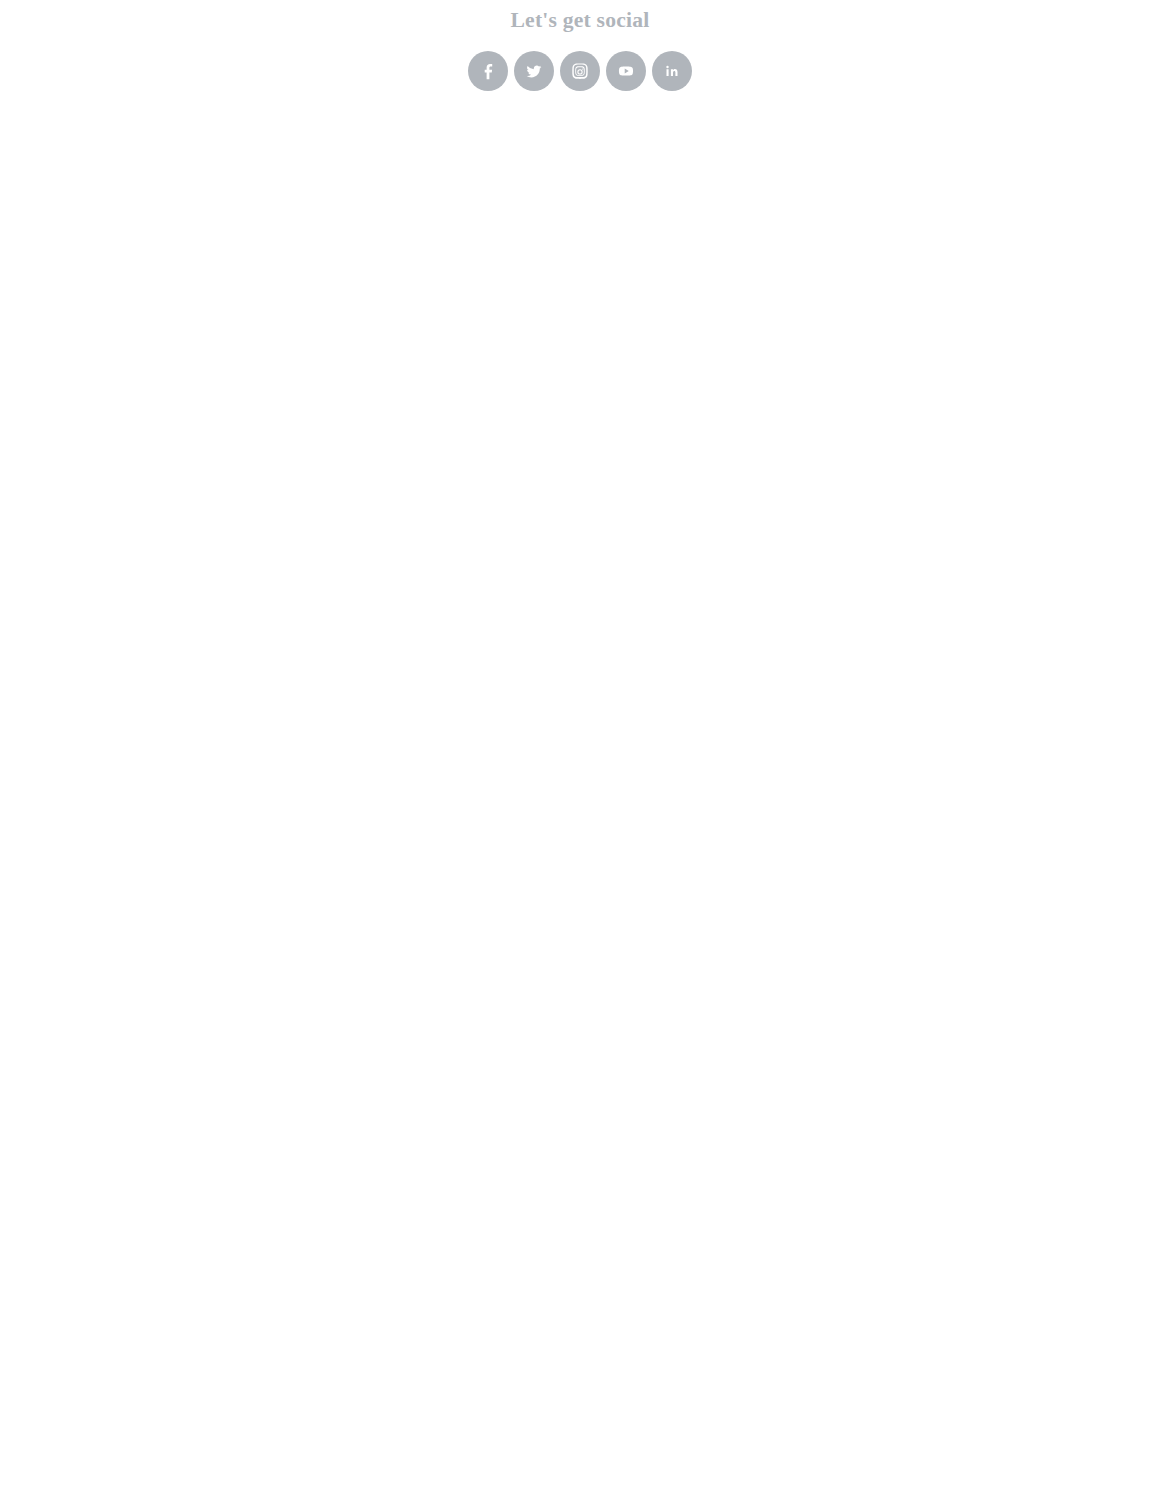Let's get social